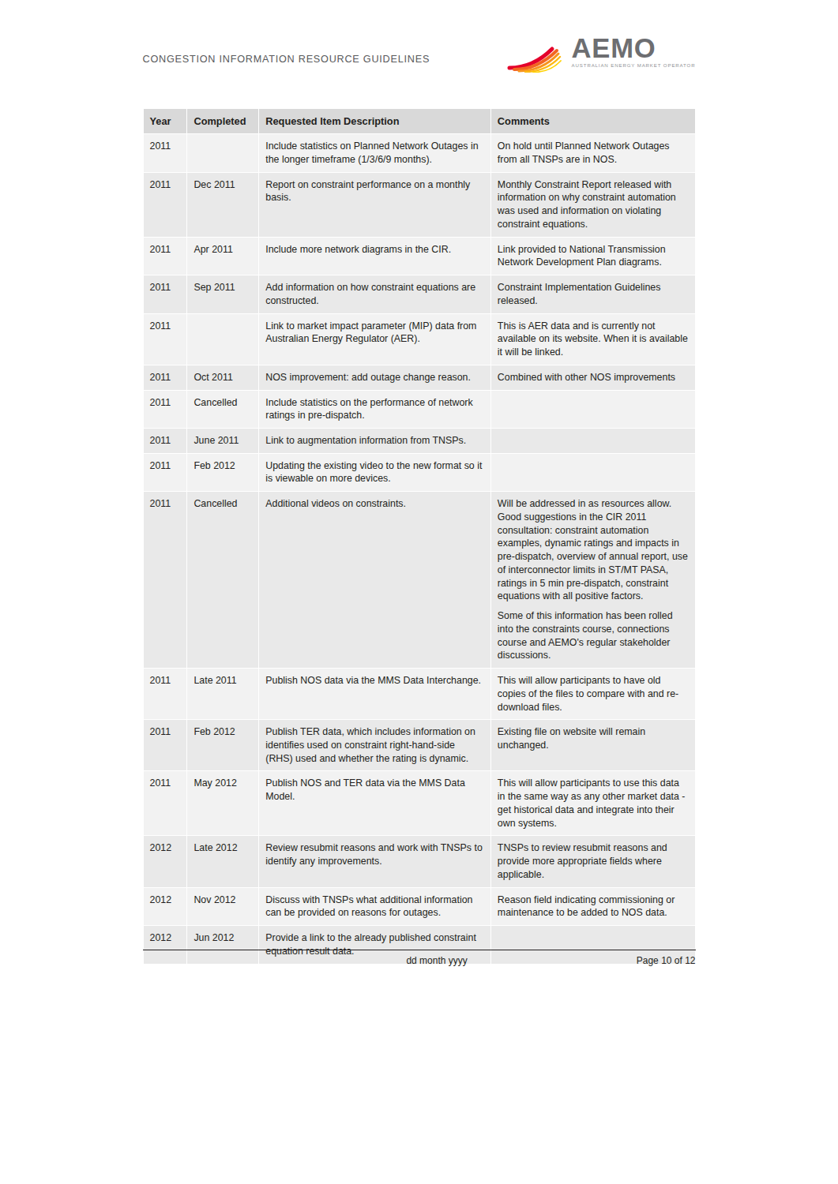Congestion Information Resource Guidelines
AEMO
Australian Energy Market Operator
| Year | Completed | Requested Item Description | Comments |
| --- | --- | --- | --- |
| 2011 | | Include statistics on Planned Network Outages in the longer timeframe (1/3/6/9 months). | On hold until Planned Network Outages from all TNSPs are in NOS. |
| 2011 | Dec 2011 | Report on constraint performance on a monthly basis. | Monthly Constraint Report released with information on why constraint automation was used and information on violating constraint equations. |
| 2011 | Apr 2011 | Include more network diagrams in the CIR. | Link provided to National Transmission Network Development Plan diagrams. |
| 2011 | Sep 2011 | Add information on how constraint equations are constructed. | Constraint Implementation Guidelines released. |
| 2011 | | Link to market impact parameter (MIP) data from Australian Energy Regulator (AER). | This is AER data and is currently not available on its website. When it is available it will be linked. |
| 2011 | Oct 2011 | NOS improvement: add outage change reason. | Combined with other NOS improvements |
| 2011 | Cancelled | Include statistics on the performance of network ratings in pre-dispatch. | |
| 2011 | June 2011 | Link to augmentation information from TNSPs. | |
| 2011 | Feb 2012 | Updating the existing video to the new format so it is viewable on more devices. | |
| 2011 | Cancelled | Additional videos on constraints. | Will be addressed in as resources allow. Good suggestions in the CIR 2011 consultation: constraint automation examples, dynamic ratings and impacts in pre-dispatch, overview of annual report, use of interconnector limits in ST/MT PASA, ratings in 5 min pre-dispatch, constraint equations with all positive factors. Some of this information has been rolled into the constraints course, connections course and AEMO's regular stakeholder discussions. |
| 2011 | Late 2011 | Publish NOS data via the MMS Data Interchange. | This will allow participants to have old copies of the files to compare with and re-download files. |
| 2011 | Feb 2012 | Publish TER data, which includes information on identifies used on constraint right-hand-side (RHS) used and whether the rating is dynamic. | Existing file on website will remain unchanged. |
| 2011 | May 2012 | Publish NOS and TER data via the MMS Data Model. | This will allow participants to use this data in the same way as any other market data - get historical data and integrate into their own systems. |
| 2012 | Late 2012 | Review resubmit reasons and work with TNSPs to identify any improvements. | TNSPs to review resubmit reasons and provide more appropriate fields where applicable. |
| 2012 | Nov 2012 | Discuss with TNSPs what additional information can be provided on reasons for outages. | Reason field indicating commissioning or maintenance to be added to NOS data. |
| 2012 | Jun 2012 | Provide a link to the already published constraint equation result data. | |
dd month yyyy
Page 10 of 12